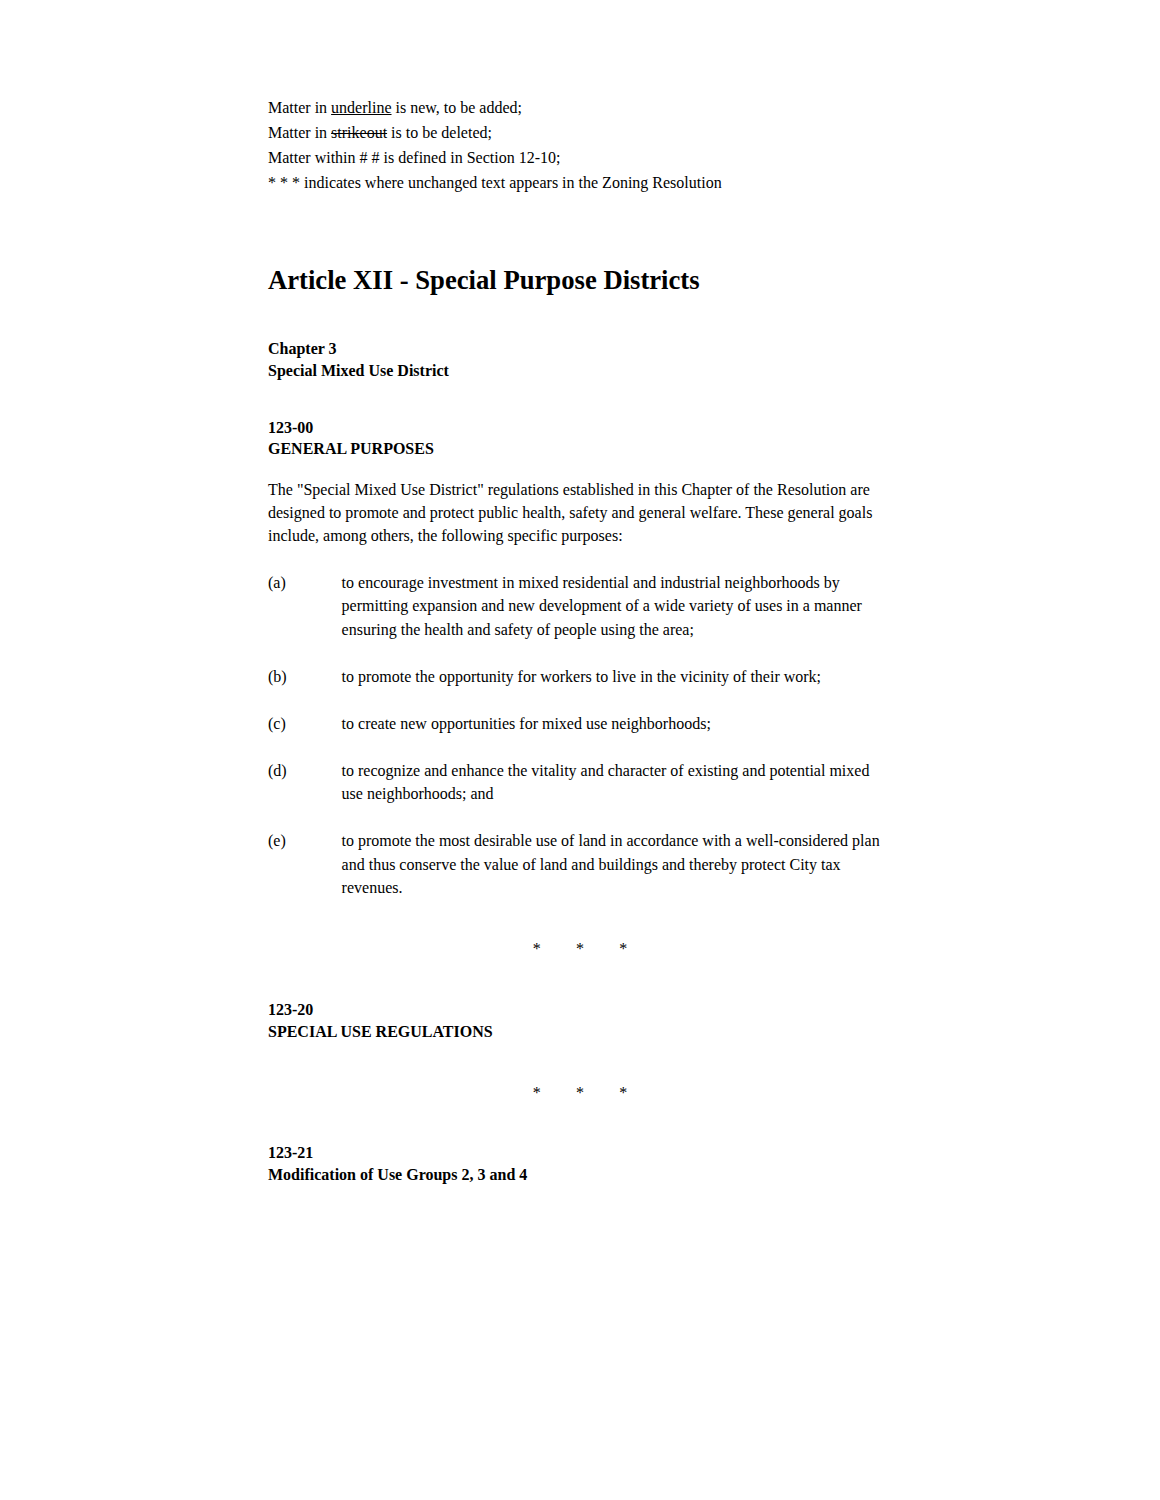Matter in underline is new, to be added;
Matter in strikeout is to be deleted;
Matter within # # is defined in Section 12-10;
* * * indicates where unchanged text appears in the Zoning Resolution
Article XII - Special Purpose Districts
Chapter 3
Special Mixed Use District
123-00
GENERAL PURPOSES
The "Special Mixed Use District" regulations established in this Chapter of the Resolution are designed to promote and protect public health, safety and general welfare. These general goals include, among others, the following specific purposes:
(a)
to encourage investment in mixed residential and industrial neighborhoods by permitting expansion and new development of a wide variety of uses in a manner ensuring the health and safety of people using the area;
(b)
to promote the opportunity for workers to live in the vicinity of their work;
(c)
to create new opportunities for mixed use neighborhoods;
(d)
to recognize and enhance the vitality and character of existing and potential mixed use neighborhoods; and
(e)
to promote the most desirable use of land in accordance with a well-considered plan and thus conserve the value of land and buildings and thereby protect City tax revenues.
***
123-20
SPECIAL USE REGULATIONS
***
123-21
Modification of Use Groups 2, 3 and 4